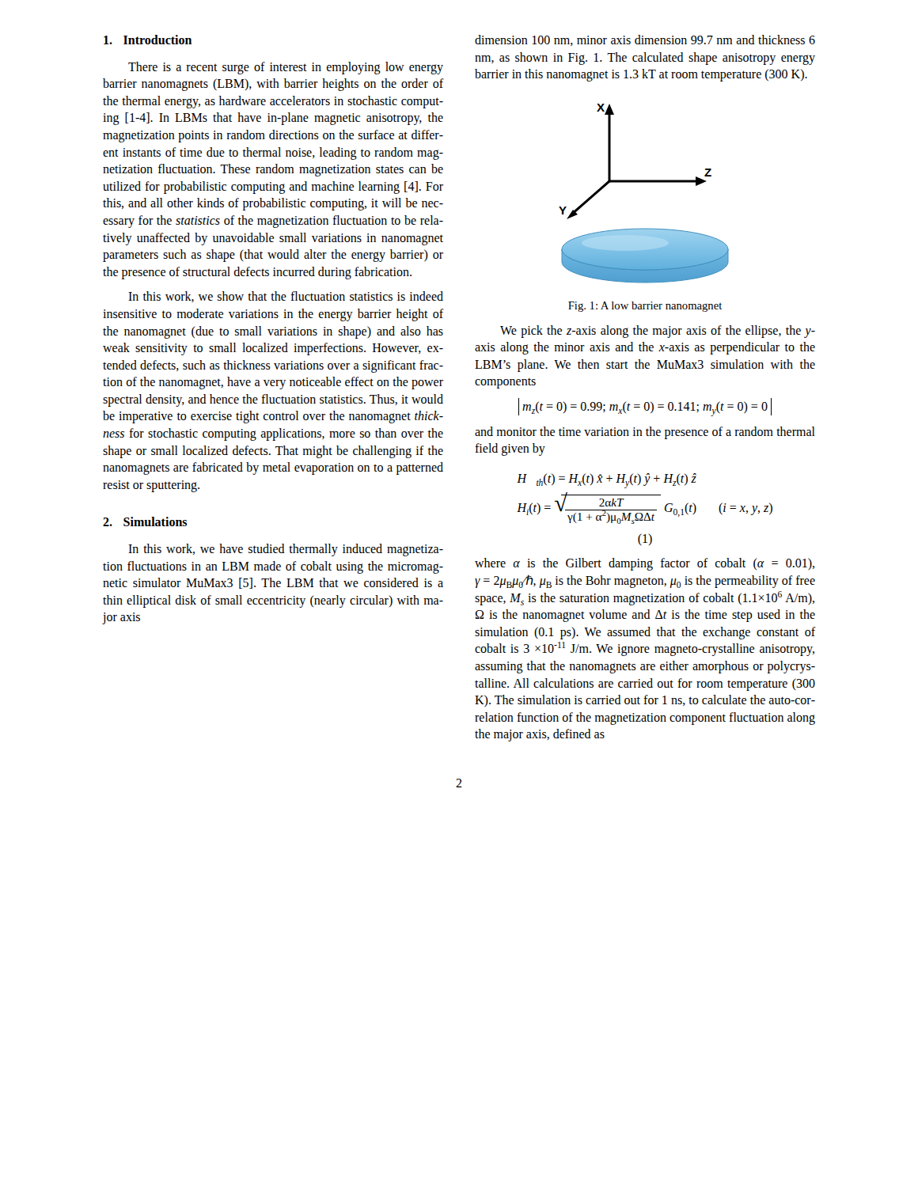1. Introduction
There is a recent surge of interest in employing low energy barrier nanomagnets (LBM), with barrier heights on the order of the thermal energy, as hardware accelerators in stochastic computing [1-4]. In LBMs that have in-plane magnetic anisotropy, the magnetization points in random directions on the surface at different instants of time due to thermal noise, leading to random magnetization fluctuation. These random magnetization states can be utilized for probabilistic computing and machine learning [4]. For this, and all other kinds of probabilistic computing, it will be necessary for the statistics of the magnetization fluctuation to be relatively unaffected by unavoidable small variations in nanomagnet parameters such as shape (that would alter the energy barrier) or the presence of structural defects incurred during fabrication.
In this work, we show that the fluctuation statistics is indeed insensitive to moderate variations in the energy barrier height of the nanomagnet (due to small variations in shape) and also has weak sensitivity to small localized imperfections. However, extended defects, such as thickness variations over a significant fraction of the nanomagnet, have a very noticeable effect on the power spectral density, and hence the fluctuation statistics. Thus, it would be imperative to exercise tight control over the nanomagnet thickness for stochastic computing applications, more so than over the shape or small localized defects. That might be challenging if the nanomagnets are fabricated by metal evaporation on to a patterned resist or sputtering.
2. Simulations
In this work, we have studied thermally induced magnetization fluctuations in an LBM made of cobalt using the micromagnetic simulator MuMax3 [5]. The LBM that we considered is a thin elliptical disk of small eccentricity (nearly circular) with major axis
dimension 100 nm, minor axis dimension 99.7 nm and thickness 6 nm, as shown in Fig. 1. The calculated shape anisotropy energy barrier in this nanomagnet is 1.3 kT at room temperature (300 K).
X Z Y
Fig. 1: A low barrier nanomagnet
We pick the z-axis along the major axis of the ellipse, the y-axis along the minor axis and the x-axis as perpendicular to the LBM’s plane. We then start the MuMax3 simulation with the components
mz(t = 0) = 0.99; mx(t = 0) = 0.141; my(t = 0) = 0
and monitor the time variation in the presence of a random thermal field given by
H⃗th(t) = Hx(t) x̂ + Hy(t) ŷ + Hz(t) ẑ
Hi(t) = 2αkT γ(1 + α2)μ0Ms ΩΔt G0,1(t) (i = x, y, z)
(1)
where α is the Gilbert damping factor of cobalt (α = 0.01), γ = 2μBμ0∕ℏ, μB is the Bohr magneton, μ0 is the permeability of free space, Ms is the saturation magnetization of cobalt (1.1×106 A/m), Ω is the nanomagnet volume and Δt is the time step used in the simulation (0.1 ps). We assumed that the exchange constant of cobalt is 3 ×10-11 J/m. We ignore magneto-crystalline anisotropy, assuming that the nanomagnets are either amorphous or polycrystalline. All calculations are carried out for room temperature (300 K). The simulation is carried out for 1 ns, to calculate the auto-correlation function of the magnetization component fluctuation along the major axis, defined as
2